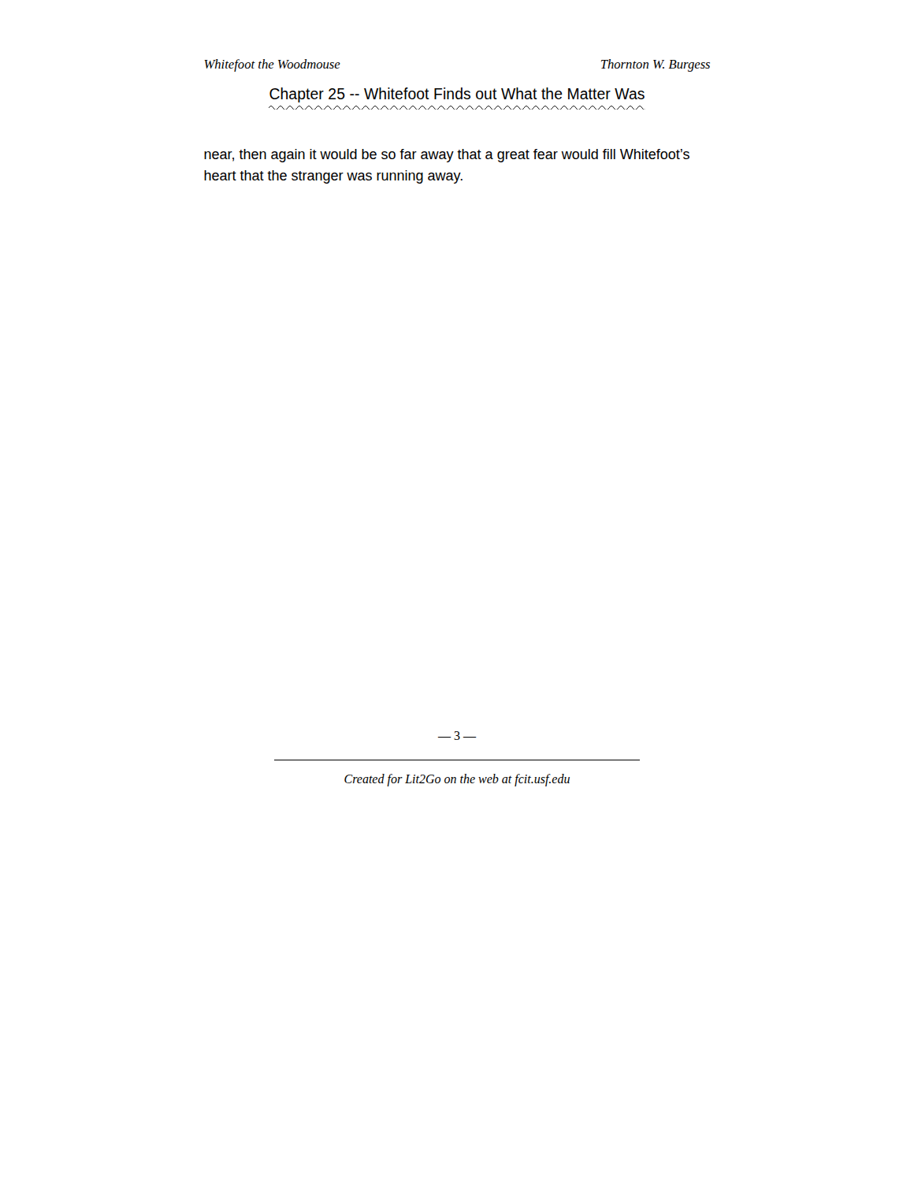Whitefoot the Woodmouse Thornton W. Burgess
Chapter 25 -- Whitefoot Finds out What the Matter Was
near, then again it would be so far away that a great fear would fill Whitefoot’s heart that the stranger was running away.
— 3 —
Created for Lit2Go on the web at fcit.usf.edu